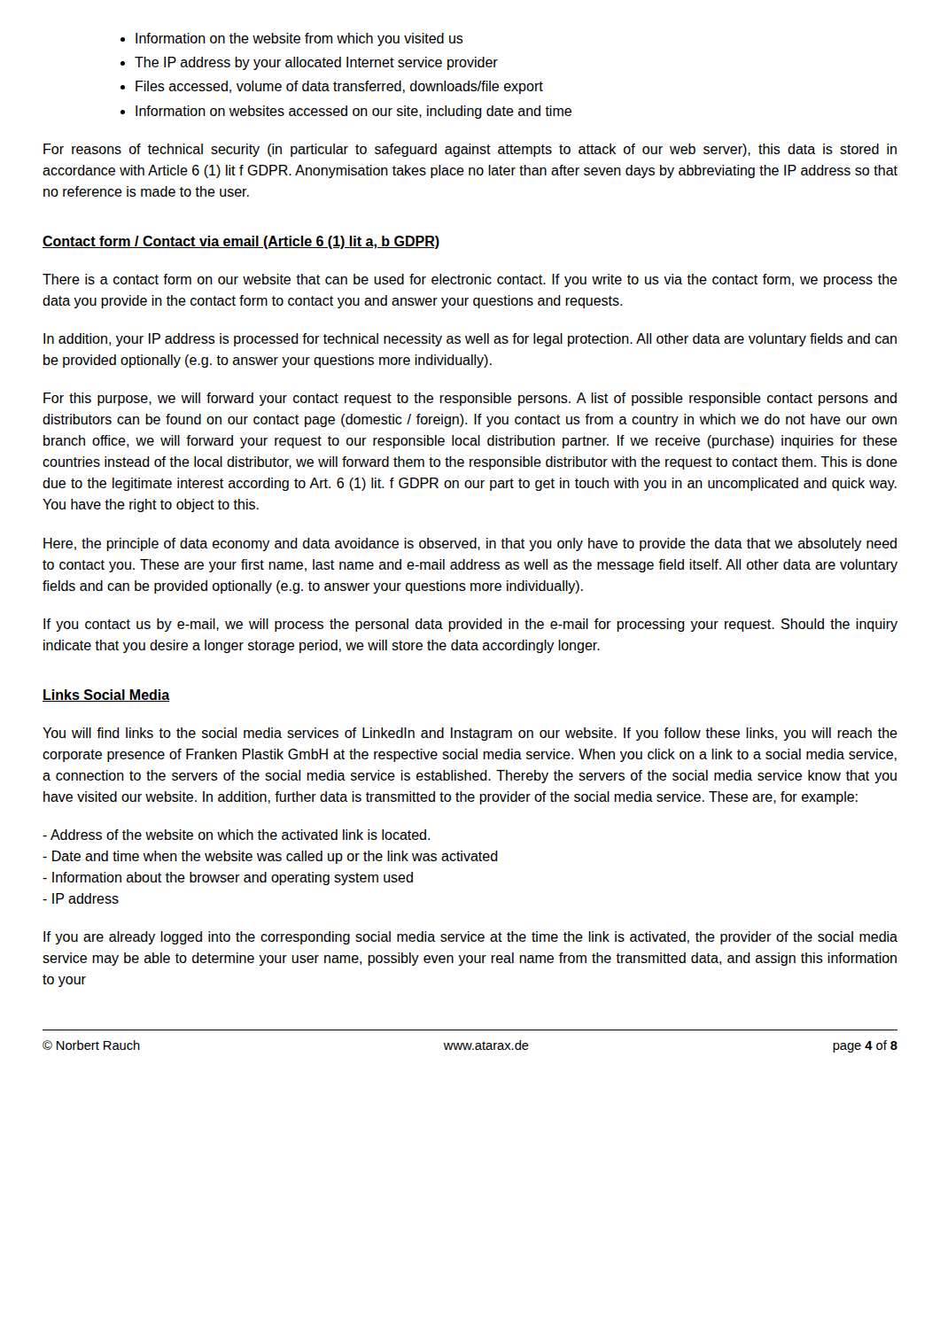Information on the website from which you visited us
The IP address by your allocated Internet service provider
Files accessed, volume of data transferred, downloads/file export
Information on websites accessed on our site, including date and time
For reasons of technical security (in particular to safeguard against attempts to attack of our web server), this data is stored in accordance with Article 6 (1) lit f GDPR. Anonymisation takes place no later than after seven days by abbreviating the IP address so that no reference is made to the user.
Contact form / Contact via email (Article 6 (1) lit a, b GDPR)
There is a contact form on our website that can be used for electronic contact. If you write to us via the contact form, we process the data you provide in the contact form to contact you and answer your questions and requests.
In addition, your IP address is processed for technical necessity as well as for legal protection. All other data are voluntary fields and can be provided optionally (e.g. to answer your questions more individually).
For this purpose, we will forward your contact request to the responsible persons. A list of possible responsible contact persons and distributors can be found on our contact page (domestic / foreign). If you contact us from a country in which we do not have our own branch office, we will forward your request to our responsible local distribution partner. If we receive (purchase) inquiries for these countries instead of the local distributor, we will forward them to the responsible distributor with the request to contact them. This is done due to the legitimate interest according to Art. 6 (1) lit. f GDPR on our part to get in touch with you in an uncomplicated and quick way. You have the right to object to this.
Here, the principle of data economy and data avoidance is observed, in that you only have to provide the data that we absolutely need to contact you. These are your first name, last name and e-mail address as well as the message field itself. All other data are voluntary fields and can be provided optionally (e.g. to answer your questions more individually).
If you contact us by e-mail, we will process the personal data provided in the e-mail for processing your request. Should the inquiry indicate that you desire a longer storage period, we will store the data accordingly longer.
Links Social Media
You will find links to the social media services of LinkedIn and Instagram on our website. If you follow these links, you will reach the corporate presence of Franken Plastik GmbH at the respective social media service. When you click on a link to a social media service, a connection to the servers of the social media service is established. Thereby the servers of the social media service know that you have visited our website. In addition, further data is transmitted to the provider of the social media service. These are, for example:
- Address of the website on which the activated link is located.
- Date and time when the website was called up or the link was activated
- Information about the browser and operating system used
- IP address
If you are already logged into the corresponding social media service at the time the link is activated, the provider of the social media service may be able to determine your user name, possibly even your real name from the transmitted data, and assign this information to your
© Norbert Rauch www.atarax.de page 4 of 8